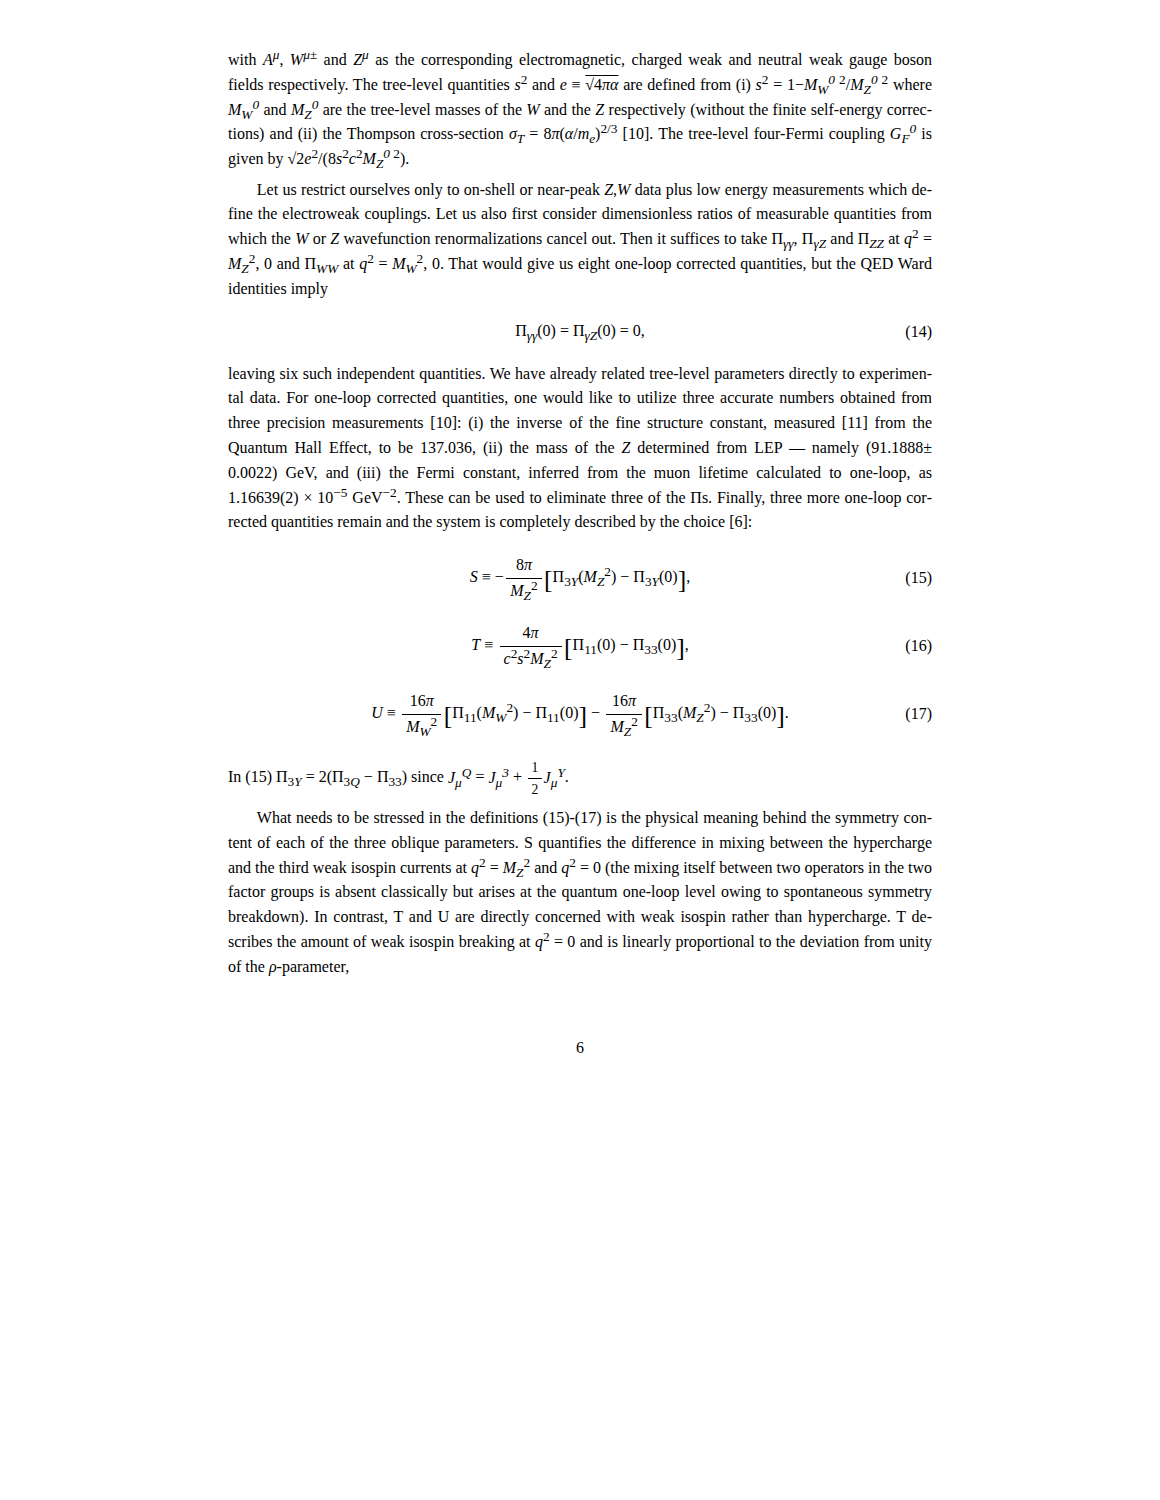with Aμ, Wμ± and Zμ as the corresponding electromagnetic, charged weak and neutral weak gauge boson fields respectively. The tree-level quantities s2 and e ≡ √4πα are defined from (i) s2 = 1−MW0 2/MZ0 2 where MW0 and MZ0 are the tree-level masses of the W and the Z respectively (without the finite self-energy corrections) and (ii) the Thompson cross-section σT = 8π(α/me)2/3 [10]. The tree-level four-Fermi coupling GF0 is given by √2e2/(8s2c2MZ0 2).
Let us restrict ourselves only to on-shell or near-peak Z,W data plus low energy measurements which define the electroweak couplings. Let us also first consider dimensionless ratios of measurable quantities from which the W or Z wavefunction renormalizations cancel out. Then it suffices to take Πγγ, ΠγZ and ΠZZ at q2 = MZ2, 0 and ΠWW at q2 = MW2, 0. That would give us eight one-loop corrected quantities, but the QED Ward identities imply
Πγγ(0) = ΠγZ(0) = 0, (14)
leaving six such independent quantities. We have already related tree-level parameters directly to experimental data. For one-loop corrected quantities, one would like to utilize three accurate numbers obtained from three precision measurements [10]: (i) the inverse of the fine structure constant, measured [11] from the Quantum Hall Effect, to be 137.036, (ii) the mass of the Z determined from LEP — namely (91.1888± 0.0022) GeV, and (iii) the Fermi constant, inferred from the muon lifetime calculated to one-loop, as 1.16639(2) × 10−5 GeV−2. These can be used to eliminate three of the Πs. Finally, three more one-loop corrected quantities remain and the system is completely described by the choice [6]:
S ≡ −8π MZ2[Π3Y(MZ2) − Π3Y(0)], (15)
T ≡ 4π c2s2MZ2[Π11(0) − Π33(0)], (16)
U ≡ 16π MW2[Π11(MW2) − Π11(0)] − 16π MZ2[Π33(MZ2) − Π33(0)]. (17)
In (15) Π3Y = 2(Π3Q − Π33) since JμQ = Jμ3 + 12 JμY.
What needs to be stressed in the definitions (15)-(17) is the physical meaning behind the symmetry content of each of the three oblique parameters. S quantifies the difference in mixing between the hypercharge and the third weak isospin currents at q2 = MZ2 and q2 = 0 (the mixing itself between two operators in the two factor groups is absent classically but arises at the quantum one-loop level owing to spontaneous symmetry breakdown). In contrast, T and U are directly concerned with weak isospin rather than hypercharge. T describes the amount of weak isospin breaking at q2 = 0 and is linearly proportional to the deviation from unity of the ρ-parameter,
6